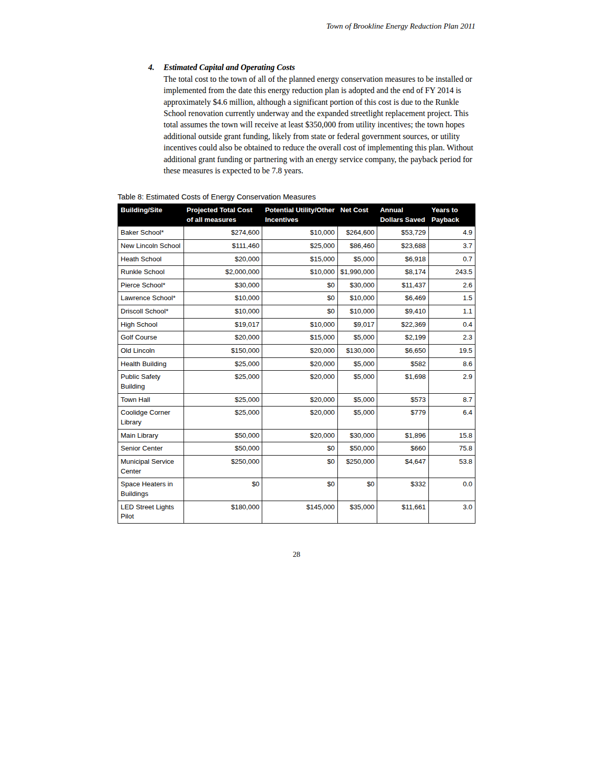Town of Brookline Energy Reduction Plan 2011
4. Estimated Capital and Operating Costs
The total cost to the town of all of the planned energy conservation measures to be installed or implemented from the date this energy reduction plan is adopted and the end of FY 2014 is approximately $4.6 million, although a significant portion of this cost is due to the Runkle School renovation currently underway and the expanded streetlight replacement project. This total assumes the town will receive at least $350,000 from utility incentives; the town hopes additional outside grant funding, likely from state or federal government sources, or utility incentives could also be obtained to reduce the overall cost of implementing this plan. Without additional grant funding or partnering with an energy service company, the payback period for these measures is expected to be 7.8 years.
Table 8: Estimated Costs of Energy Conservation Measures
| Building/Site | Projected Total Cost of all measures | Potential Utility/Other Incentives | Net Cost | Annual Dollars Saved | Years to Payback |
| --- | --- | --- | --- | --- | --- |
| Baker School* | $274,600 | $10,000 | $264,600 | $53,729 | 4.9 |
| New Lincoln School | $111,460 | $25,000 | $86,460 | $23,688 | 3.7 |
| Heath School | $20,000 | $15,000 | $5,000 | $6,918 | 0.7 |
| Runkle School | $2,000,000 | $10,000 | $1,990,000 | $8,174 | 243.5 |
| Pierce School* | $30,000 | $0 | $30,000 | $11,437 | 2.6 |
| Lawrence School* | $10,000 | $0 | $10,000 | $6,469 | 1.5 |
| Driscoll School* | $10,000 | $0 | $10,000 | $9,410 | 1.1 |
| High School | $19,017 | $10,000 | $9,017 | $22,369 | 0.4 |
| Golf Course | $20,000 | $15,000 | $5,000 | $2,199 | 2.3 |
| Old Lincoln | $150,000 | $20,000 | $130,000 | $6,650 | 19.5 |
| Health Building | $25,000 | $20,000 | $5,000 | $582 | 8.6 |
| Public Safety Building | $25,000 | $20,000 | $5,000 | $1,698 | 2.9 |
| Town Hall | $25,000 | $20,000 | $5,000 | $573 | 8.7 |
| Coolidge Corner Library | $25,000 | $20,000 | $5,000 | $779 | 6.4 |
| Main Library | $50,000 | $20,000 | $30,000 | $1,896 | 15.8 |
| Senior Center | $50,000 | $0 | $50,000 | $660 | 75.8 |
| Municipal Service Center | $250,000 | $0 | $250,000 | $4,647 | 53.8 |
| Space Heaters in Buildings | $0 | $0 | $0 | $332 | 0.0 |
| LED Street Lights Pilot | $180,000 | $145,000 | $35,000 | $11,661 | 3.0 |
28